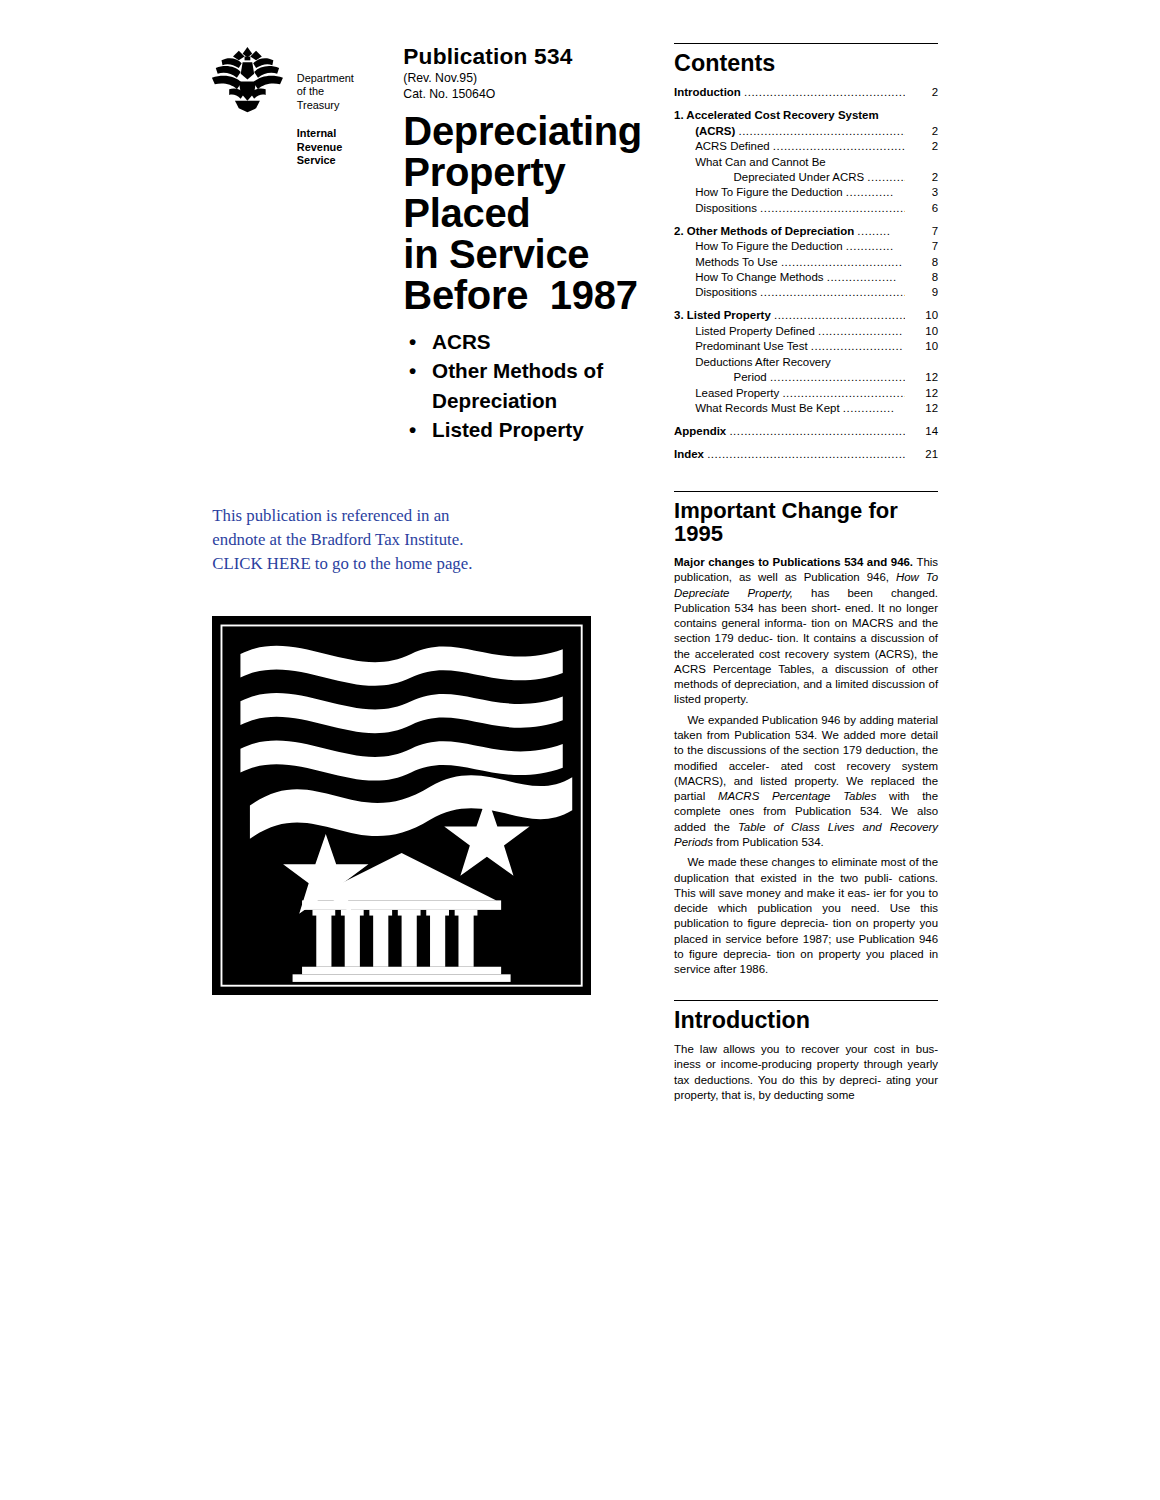Department
of the
Treasury
Internal
Revenue
Service
Publication 534
(Rev. Nov.95)
Cat. No. 15064O
Depreciating Property Placed in Service Before 1987
ACRS
Other Methods of Depreciation
Listed Property
This publication is referenced in an
endnote at the Bradford Tax Institute.
CLICK HERE to go to the home page.
Contents
Introduction ............................................... 2
1. Accelerated Cost Recovery System
(ACRS) .............................................. 2
ACRS Defined ..................................... 2
What Can and Cannot Be
Depreciated Under ACRS ............ 2
How To Figure the Deduction ............. 3
Dispositions ......................................... 6
2. Other Methods of Depreciation ......... 7
How To Figure the Deduction ............. 7
Methods To Use ................................. 8
How To Change Methods ................... 8
Dispositions ......................................... 9
3. Listed Property .................................... 10
Listed Property Defined ....................... 10
Predominant Use Test ......................... 10
Deductions After Recovery
Period ............................................. 12
Leased Property .................................. 12
What Records Must Be Kept .............. 12
Appendix .................................................. 14
Index ........................................................ 21
Important Change for
1995
Major changes to Publications 534 and 946. This publication, as well as Publication 946, How To Depreciate Property, has been changed. Publication 534 has been short- ened. It no longer contains general informa- tion on MACRS and the section 179 deduc- tion. It contains a discussion of the accelerated cost recovery system (ACRS), the ACRS Percentage Tables, a discussion of other methods of depreciation, and a limited discussion of listed property.
We expanded Publication 946 by adding material taken from Publication 534. We added more detail to the discussions of the section 179 deduction, the modified acceler- ated cost recovery system (MACRS), and listed property. We replaced the partial MACRS Percentage Tables with the complete ones from Publication 534. We also added the Table of Class Lives and Recovery Periods from Publication 534.
We made these changes to eliminate most of the duplication that existed in the two publi- cations. This will save money and make it eas- ier for you to decide which publication you need. Use this publication to figure deprecia- tion on property you placed in service before 1987; use Publication 946 to figure deprecia- tion on property you placed in service after 1986.
Introduction
The law allows you to recover your cost in bus- iness or income-producing property through yearly tax deductions. You do this by depreci- ating your property, that is, by deducting some